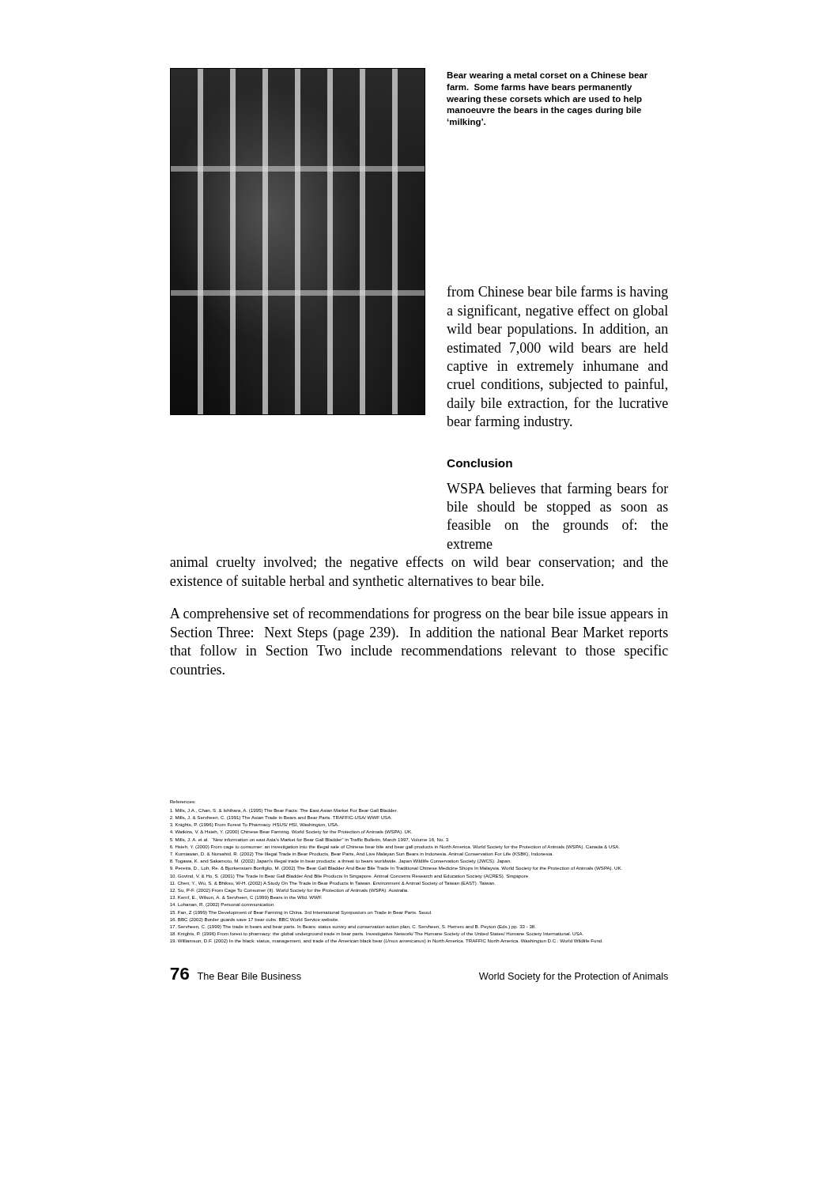Bear wearing a metal corset on a Chinese bear farm. Some farms have bears permanently wearing these corsets which are used to help manoeuvre the bears in the cages during bile ‘milking’.
from Chinese bear bile farms is having a significant, negative effect on global wild bear populations. In addition, an estimated 7,000 wild bears are held captive in extremely inhumane and cruel conditions, subjected to painful, daily bile extraction, for the lucrative bear farming industry.
Conclusion
WSPA believes that farming bears for bile should be stopped as soon as feasible on the grounds of: the extreme
animal cruelty involved; the negative effects on wild bear conservation; and the existence of suitable herbal and synthetic alternatives to bear bile.
A comprehensive set of recommendations for progress on the bear bile issue appears in Section Three: Next Steps (page 239). In addition the national Bear Market reports that follow in Section Two include recommendations relevant to those specific countries.
References:
1. Mills, J.A., Chan, S. & Ishihara, A. (1995) The Bear Facts: The East Asian Market For Bear Gall Bladder.
2. Mills, J. & Servheen, C. (1991) The Asian Trade in Bears and Bear Parts. TRAFFIC-USA/ WWF USA.
3. Knights, P. (1996) From Forest To Pharmacy. HSUS/ HSI, Washington, USA.
4. Watkins, V. & Hsieh, Y. (2000) Chinese Bear Farming. World Society for the Protection of Animals (WSPA). UK.
5. Mills, J. A. et al. “New information on east Asia’s Market for Bear Gall Bladder” in Traffic Bulletin, March 1997, Volume 16, No. 3.
6. Hsieh, Y. (2000) From cage to consumer: an investigation into the illegal sale of Chinese bear bile and bear gall products in North America. World Society for the Protection of Animals (WSPA). Canada & USA.
7. Kurniawan, D. & Nursahid, R. (2002) The Illegal Trade in Bear Products, Bear Parts, And Live Malayan Sun Bears in Indonesia. Animal Conservation For Life (KSBK), Indonesia.
8. Togawa, K. and Sakamoto, M. (2002) Japan’s illegal trade in bear products: a threat to bears worldwide. Japan Wildlife Conservation Society (JWCS). Japan.
9. Pereira, D., Loh, Re. & Bjorkenstam Bonfiglio, M. (2002) The Bear Gall Bladder And Bear Bile Trade In Traditional Chinese Medicine Shops In Malaysia. World Society for the Protection of Animals (WSPA). UK.
10. Govind, V. & Ho, S. (2001) The Trade In Bear Gall Bladder And Bile Products In Singapore. Animal Concerns Research and Education Society (ACRES). Singapore.
11. Chen, Y., Wu, S. & Bhiksu, W-H. (2002) A Study On The Trade In Bear Products In Taiwan. Environment & Animal Society of Taiwan (EAST). Taiwan.
12. Su, P-F. (2002) From Cage To Consumer (II). World Society for the Protection of Animals (WSPA). Australia.
13. Kemf, E., Wilson, A. & Servheen, C (1999) Bears in the Wild. WWF.
14. Lohanan, R. (2002) Personal communication.
15. Fan, Z (1999) The Development of Bear Farming in China. 3rd International Symposium on Trade in Bear Parts. Seoul.
16. BBC (2002) Border guards save 17 bear cubs. BBC World Service website.
17. Servheen, C. (1999) The trade in bears and bear parts. In Bears: status survey and conservation action plan, C. Servheen, S. Herrero and B. Peyton (Eds.) pp. 33 - 38.
18. Knights, P. (1996) From forest to pharmacy: the global underground trade in bear parts. Investigative Network/ The Humane Society of the United States/ Humane Society International. USA.
19. Williamson, D.F. (2002) In the black: status, management, and trade of the American black bear (Ursus americanus) in North America. TRAFFIC North America. Washington D.C.: World Wildlife Fund.
76 The Bear Bile Business
World Society for the Protection of Animals